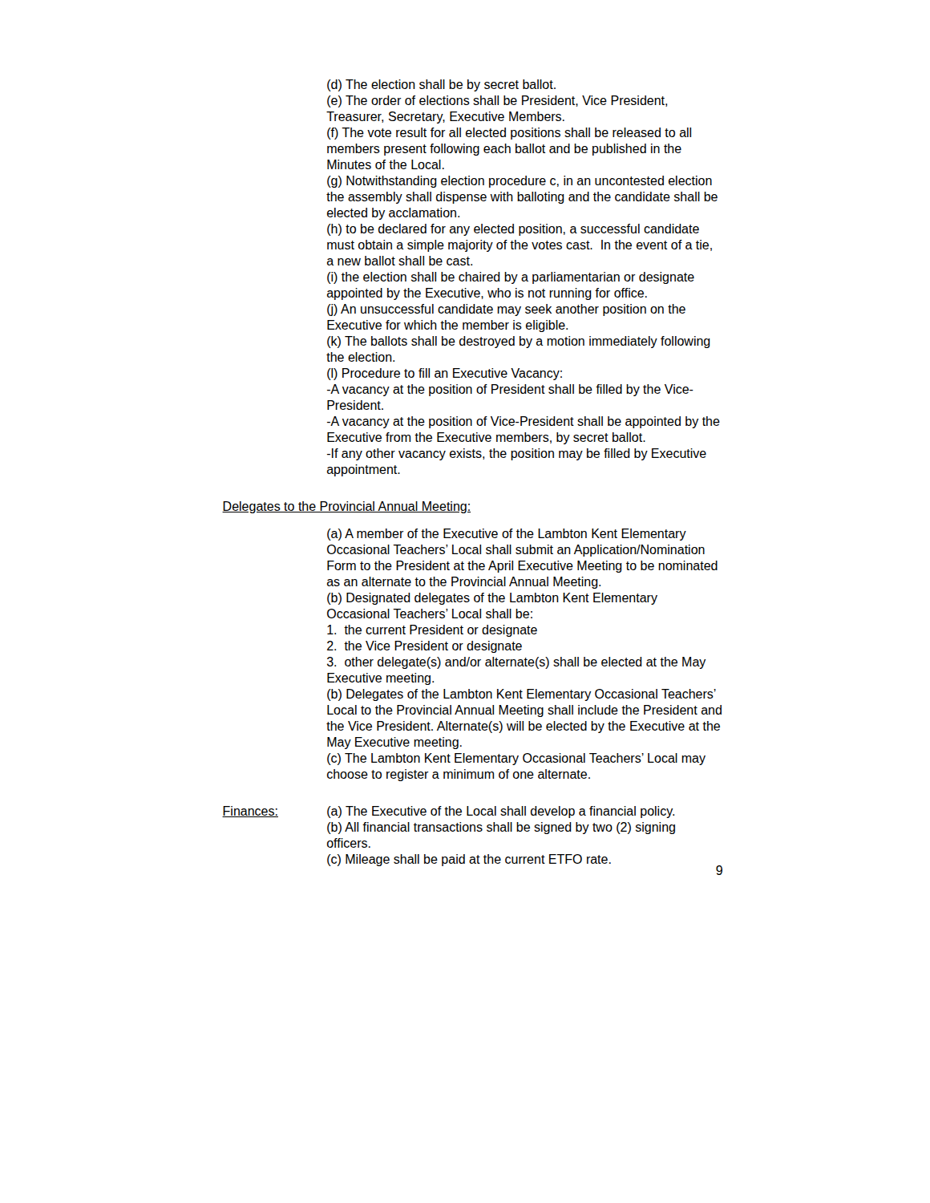(d) The election shall be by secret ballot.
(e) The order of elections shall be President, Vice President, Treasurer, Secretary, Executive Members.
(f) The vote result for all elected positions shall be released to all members present following each ballot and be published in the Minutes of the Local.
(g) Notwithstanding election procedure c, in an uncontested election the assembly shall dispense with balloting and the candidate shall be elected by acclamation.
(h) to be declared for any elected position, a successful candidate must obtain a simple majority of the votes cast. In the event of a tie, a new ballot shall be cast.
(i) the election shall be chaired by a parliamentarian or designate appointed by the Executive, who is not running for office.
(j) An unsuccessful candidate may seek another position on the Executive for which the member is eligible.
(k) The ballots shall be destroyed by a motion immediately following the election.
(l) Procedure to fill an Executive Vacancy:
-A vacancy at the position of President shall be filled by the Vice-President.
-A vacancy at the position of Vice-President shall be appointed by the Executive from the Executive members, by secret ballot.
-If any other vacancy exists, the position may be filled by Executive appointment.
Delegates to the Provincial Annual Meeting:
(a) A member of the Executive of the Lambton Kent Elementary Occasional Teachers’ Local shall submit an Application/Nomination Form to the President at the April Executive Meeting to be nominated as an alternate to the Provincial Annual Meeting.
(b) Designated delegates of the Lambton Kent Elementary Occasional Teachers’ Local shall be:
1. the current President or designate
2. the Vice President or designate
3. other delegate(s) and/or alternate(s) shall be elected at the May Executive meeting.
(b) Delegates of the Lambton Kent Elementary Occasional Teachers’ Local to the Provincial Annual Meeting shall include the President and the Vice President. Alternate(s) will be elected by the Executive at the May Executive meeting.
(c) The Lambton Kent Elementary Occasional Teachers’ Local may choose to register a minimum of one alternate.
Finances:
(a) The Executive of the Local shall develop a financial policy.
(b) All financial transactions shall be signed by two (2) signing officers.
(c) Mileage shall be paid at the current ETFO rate.
9